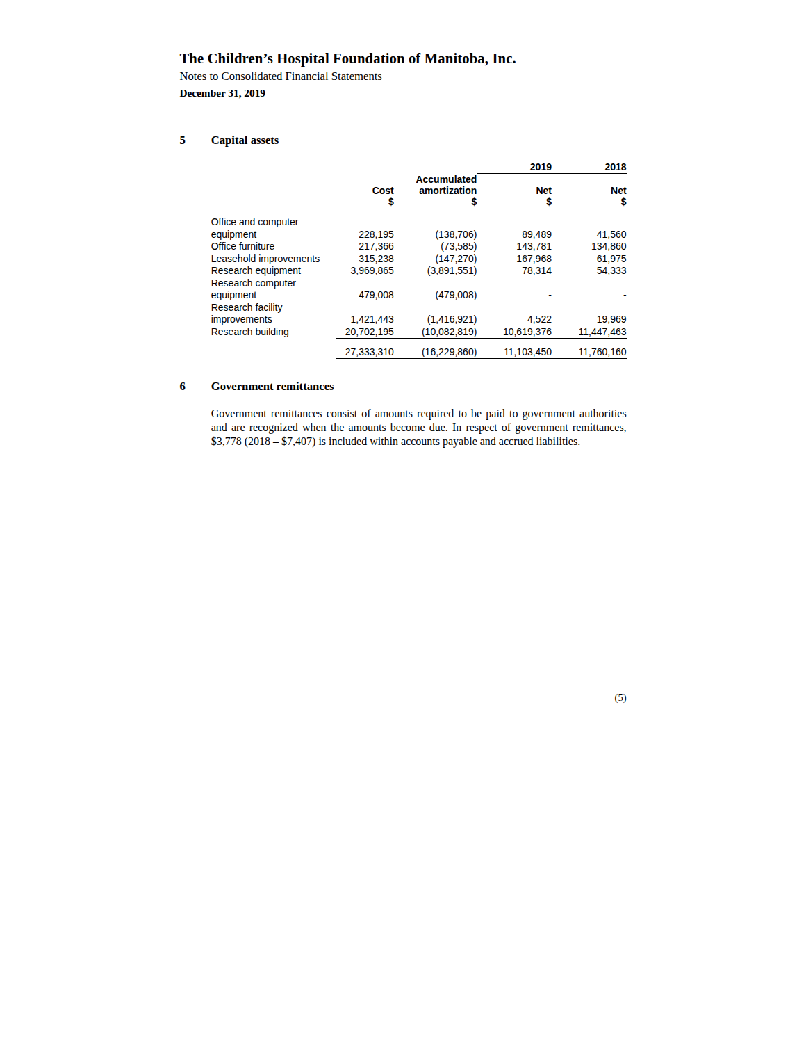The Children’s Hospital Foundation of Manitoba, Inc.
Notes to Consolidated Financial Statements
December 31, 2019
5
Capital assets
| | | | 2019 | 2018 |
| | Cost $ | Accumulated amortization $ | Net $ | Net $ |
| Office and computer | | | | |
| equipment | 228,195 | (138,706) | 89,489 | 41,560 |
| Office furniture | 217,366 | (73,585) | 143,781 | 134,860 |
| Leasehold improvements | 315,238 | (147,270) | 167,968 | 61,975 |
| Research equipment | 3,969,865 | (3,891,551) | 78,314 | 54,333 |
| Research computer | | | | |
| equipment | 479,008 | (479,008) | - | - |
| Research facility | | | | |
| improvements | 1,421,443 | (1,416,921) | 4,522 | 19,969 |
| Research building | 20,702,195 | (10,082,819) | 10,619,376 | 11,447,463 |
| | 27,333,310 | (16,229,860) | 11,103,450 | 11,760,160 |
6
Government remittances
Government remittances consist of amounts required to be paid to government authorities and are recognized when the amounts become due. In respect of government remittances, $3,778 (2018 – $7,407) is included within accounts payable and accrued liabilities.
(5)